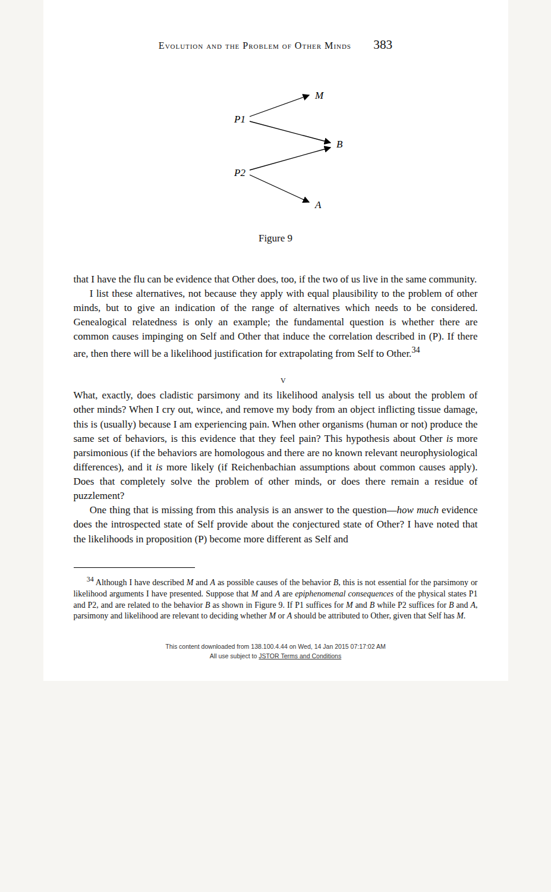Evolution and the Problem of Other Minds 383
M P1 B P2 A
Figure 9
that I have the flu can be evidence that Other does, too, if the two of us live in the same community.
I list these alternatives, not because they apply with equal plausibility to the problem of other minds, but to give an indication of the range of alternatives which needs to be considered. Genealogical relatedness is only an example; the fundamental question is whether there are common causes impinging on Self and Other that induce the correlation described in (P). If there are, then there will be a likelihood justification for extrapolating from Self to Other.34
v
What, exactly, does cladistic parsimony and its likelihood analysis tell us about the problem of other minds? When I cry out, wince, and remove my body from an object inflicting tissue damage, this is (usually) because I am experiencing pain. When other organisms (human or not) produce the same set of behaviors, is this evidence that they feel pain? This hypothesis about Other is more parsimonious (if the behaviors are homologous and there are no known relevant neurophysiological differences), and it is more likely (if Reichenbachian assumptions about common causes apply). Does that completely solve the problem of other minds, or does there remain a residue of puzzlement?
One thing that is missing from this analysis is an answer to the question—how much evidence does the introspected state of Self provide about the conjectured state of Other? I have noted that the likelihoods in proposition (P) become more different as Self and
34 Although I have described M and A as possible causes of the behavior B, this is not essential for the parsimony or likelihood arguments I have presented. Suppose that M and A are epiphenomenal consequences of the physical states P1 and P2, and are related to the behavior B as shown in Figure 9. If P1 suffices for M and B while P2 suffices for B and A, parsimony and likelihood are relevant to deciding whether M or A should be attributed to Other, given that Self has M.
This content downloaded from 138.100.4.44 on Wed, 14 Jan 2015 07:17:02 AM
All use subject to JSTOR Terms and Conditions